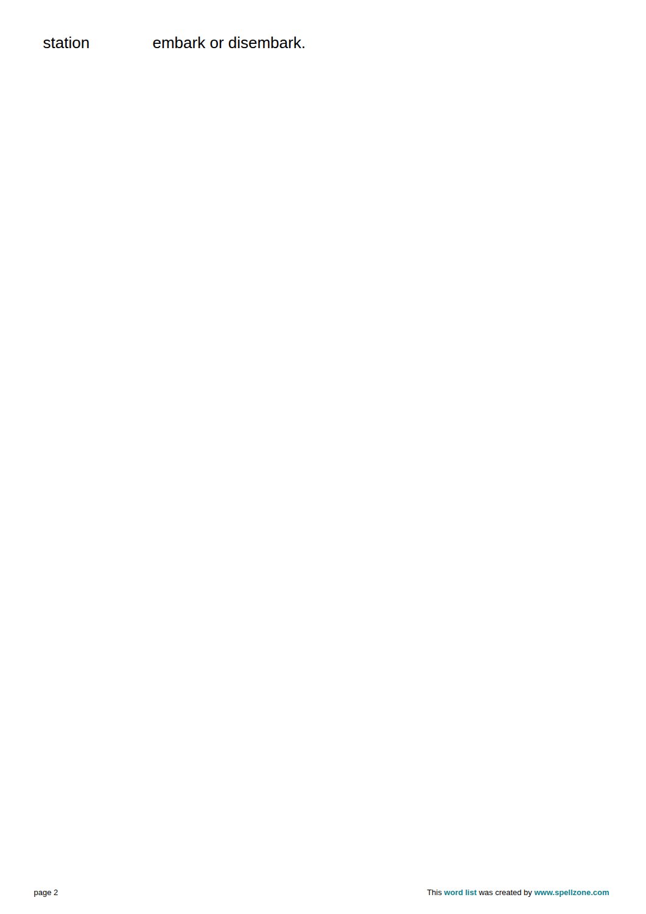station embark or disembark.
page 2 This word list was created by www.spellzone.com